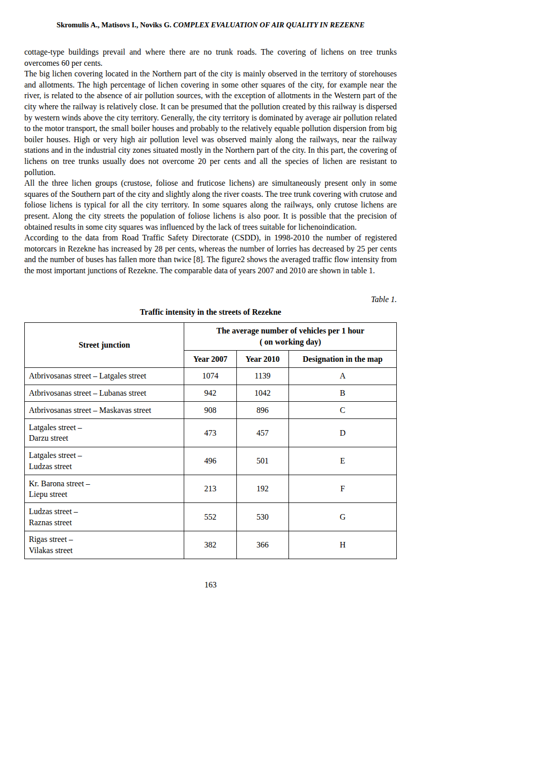Skromulis A., Matisovs I., Noviks G. COMPLEX EVALUATION OF AIR QUALITY IN REZEKNE
cottage-type buildings prevail and where there are no trunk roads. The covering of lichens on tree trunks overcomes 60 per cents.
The big lichen covering located in the Northern part of the city is mainly observed in the territory of storehouses and allotments. The high percentage of lichen covering in some other squares of the city, for example near the river, is related to the absence of air pollution sources, with the exception of allotments in the Western part of the city where the railway is relatively close. It can be presumed that the pollution created by this railway is dispersed by western winds above the city territory. Generally, the city territory is dominated by average air pollution related to the motor transport, the small boiler houses and probably to the relatively equable pollution dispersion from big boiler houses. High or very high air pollution level was observed mainly along the railways, near the railway stations and in the industrial city zones situated mostly in the Northern part of the city. In this part, the covering of lichens on tree trunks usually does not overcome 20 per cents and all the species of lichen are resistant to pollution.
All the three lichen groups (crustose, foliose and fruticose lichens) are simultaneously present only in some squares of the Southern part of the city and slightly along the river coasts. The tree trunk covering with crutose and foliose lichens is typical for all the city territory. In some squares along the railways, only crutose lichens are present. Along the city streets the population of foliose lichens is also poor. It is possible that the precision of obtained results in some city squares was influenced by the lack of trees suitable for lichenoindication.
According to the data from Road Traffic Safety Directorate (CSDD), in 1998-2010 the number of registered motorcars in Rezekne has increased by 28 per cents, whereas the number of lorries has decreased by 25 per cents and the number of buses has fallen more than twice [8]. The figure2 shows the averaged traffic flow intensity from the most important junctions of Rezekne. The comparable data of years 2007 and 2010 are shown in table 1.
Table 1.
Traffic intensity in the streets of Rezekne
| Street junction | The average number of vehicles per 1 hour ( on working day) |
| --- | --- |
| Year 2007 | Year 2010 | Designation in the map |
| Atbrivosanas street – Latgales street | 1074 | 1139 | A |
| Atbrivosanas street – Lubanas street | 942 | 1042 | B |
| Atbrivosanas street – Maskavas street | 908 | 896 | C |
| Latgales street – Darzu street | 473 | 457 | D |
| Latgales street – Ludzas street | 496 | 501 | E |
| Kr. Barona street – Liepu street | 213 | 192 | F |
| Ludzas street – Raznas street | 552 | 530 | G |
| Rigas street – Vilakas street | 382 | 366 | H |
163